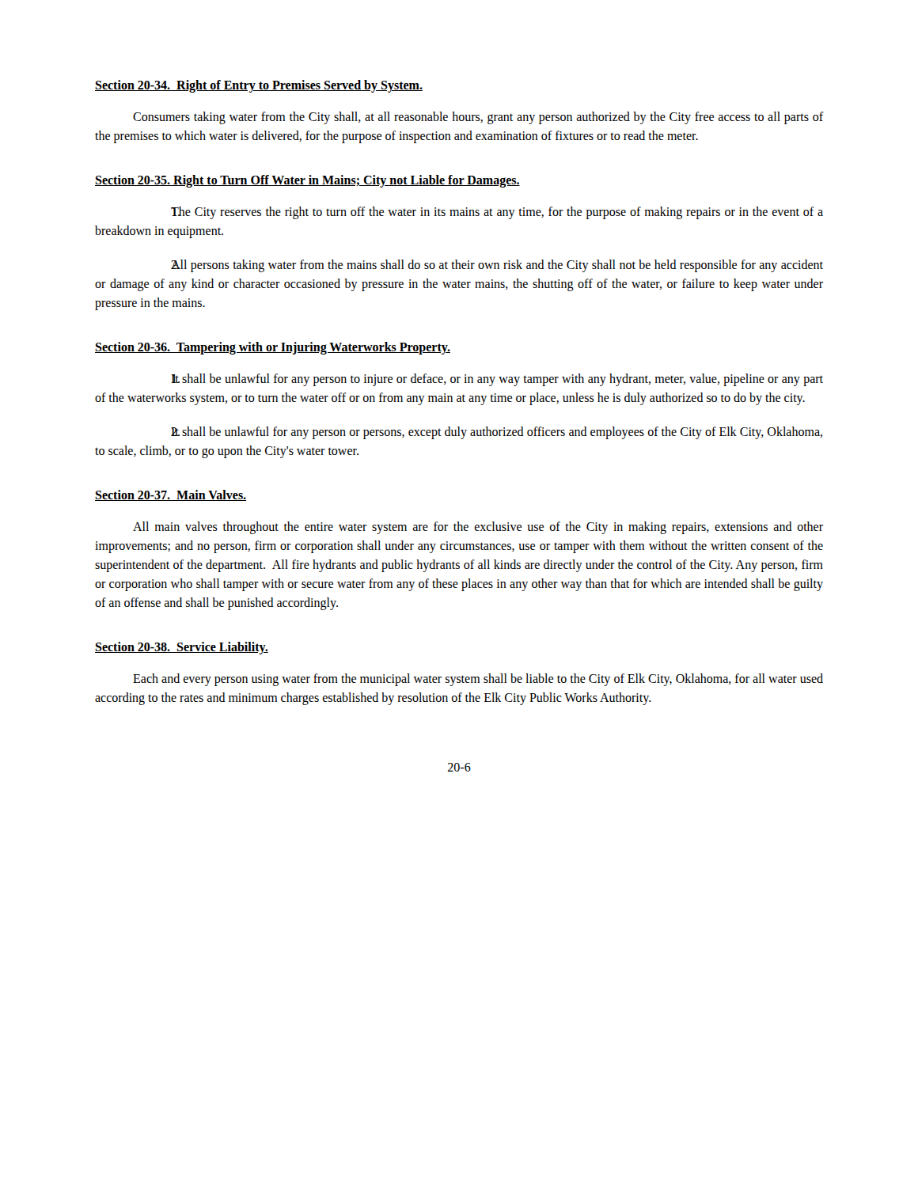Section 20-34. Right of Entry to Premises Served by System.
Consumers taking water from the City shall, at all reasonable hours, grant any person authorized by the City free access to all parts of the premises to which water is delivered, for the purpose of inspection and examination of fixtures or to read the meter.
Section 20-35. Right to Turn Off Water in Mains; City not Liable for Damages.
1. The City reserves the right to turn off the water in its mains at any time, for the purpose of making repairs or in the event of a breakdown in equipment.
2. All persons taking water from the mains shall do so at their own risk and the City shall not be held responsible for any accident or damage of any kind or character occasioned by pressure in the water mains, the shutting off of the water, or failure to keep water under pressure in the mains.
Section 20-36. Tampering with or Injuring Waterworks Property.
1. It shall be unlawful for any person to injure or deface, or in any way tamper with any hydrant, meter, value, pipeline or any part of the waterworks system, or to turn the water off or on from any main at any time or place, unless he is duly authorized so to do by the city.
2. It shall be unlawful for any person or persons, except duly authorized officers and employees of the City of Elk City, Oklahoma, to scale, climb, or to go upon the City's water tower.
Section 20-37. Main Valves.
All main valves throughout the entire water system are for the exclusive use of the City in making repairs, extensions and other improvements; and no person, firm or corporation shall under any circumstances, use or tamper with them without the written consent of the superintendent of the department. All fire hydrants and public hydrants of all kinds are directly under the control of the City. Any person, firm or corporation who shall tamper with or secure water from any of these places in any other way than that for which are intended shall be guilty of an offense and shall be punished accordingly.
Section 20-38. Service Liability.
Each and every person using water from the municipal water system shall be liable to the City of Elk City, Oklahoma, for all water used according to the rates and minimum charges established by resolution of the Elk City Public Works Authority.
20-6